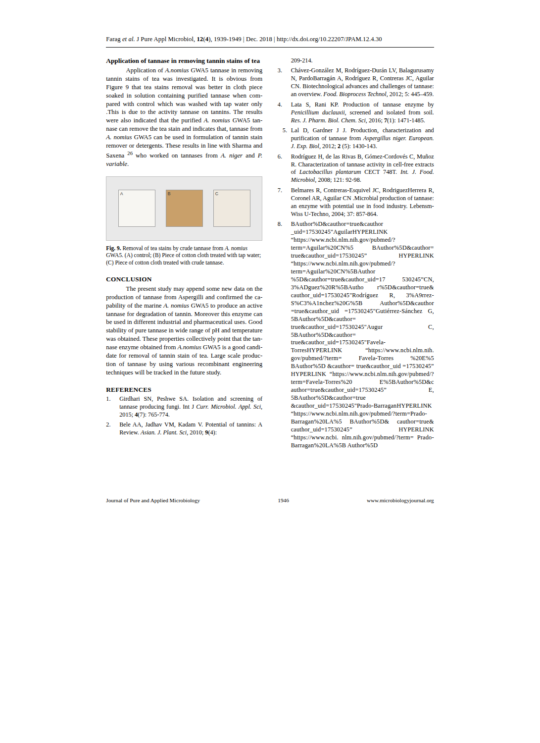Farag et al. J Pure Appl Microbiol, 12(4), 1939-1949 | Dec. 2018 | http://dx.doi.org/10.22207/JPAM.12.4.30
Application of tannase in removing tannin stains of tea
Application of A.nomius GWA5 tannase in removing tannin stains of tea was investigated. It is obvious from Figure 9 that tea stains removal was better in cloth piece soaked in solution containing purified tannase when compared with control which was washed with tap water only .This is due to the activity tannase on tannins. The results were also indicated that the purified A. nomius GWA5 tannase can remove the tea stain and indicates that, tannase from A. nomius GWA5 can be used in formulation of tannin stain remover or detergents. These results in line with Sharma and Saxena 26 who worked on tannases from A. niger and P. variable.
A
B
C
Fig. 9. Removal of tea stains by crude tannase from A. nomius GWA5. (A) control; (B) Piece of cotton cloth treated with tap water; (C) Piece of cotton cloth treated with crude tannase.
CONCLUSION
The present study may append some new data on the production of tannase from Aspergilli and confirmed the capability of the marine A. nomius GWA5 to produce an active tannase for degradation of tannin. Moreover this enzyme can be used in different industrial and pharmaceutical uses. Good stability of pure tannase in wide range of pH and temperature was obtained. These properties collectively point that the tannase enzyme obtained from A.nomius GWA5 is a good candidate for removal of tannin stain of tea. Large scale production of tannase by using various recombinant engineering techniques will be tracked in the future study.
REFERENCES
1. Girdhari SN, Peshwe SA. Isolation and screening of tannase producing fungi. Int J Curr. Microbiol. Appl. Sci, 2015; 4(7): 765-774.
2. Bele AA, Jadhav VM, Kadam V. Potential of tannins: A Review. Asian. J. Plant. Sci, 2010; 9(4):
0. 209-214.
3. Chávez-González M, Rodríguez-Durán LV, Balagurusamy N, PardoBarragán A, Rodríguez R, Contreras JC, Aguilar CN. Biotechnological advances and challenges of tannase: an overview. Food. Bioprocess Technol, 2012; 5: 445–459.
4. Lata S, Rani KP. Production of tannase enzyme by Penicillium duclauxii, screened and isolated from soil. Res. J. Pharm. Biol. Chem. Sci, 2016; 7(1): 1471-1485.
5. Lal D, Gardner J J. Production, characterization and purification of tannase from Aspergillus niger. European. J. Exp. Biol, 2012; 2 (5): 1430-143.
6. Rodríguez H, de las Rivas B, Gómez-Cordovés C, Muñoz R. Characterization of tannase activity in cell-free extracts of Lactobacillus plantarum CECT 748T. Int. J. Food. Microbiol, 2008; 121: 92-98.
7. Belmares R, Contreras-Esquivel JC, RodriguezHerrera R, Coronel AR, Aguilar CN .Microbial production of tannase: an enzyme with potential use in food industry. Lebensm-Wiss U-Techno, 2004; 37: 857-864.
8. BAuthor%D&cauthor=true&cauthor _uid=17530245"AguilarHYPERLINK “https://www.ncbi.nlm.nih.gov/pubmed/?term=Aguilar%20CN%5 BAuthor%5D&cauthor= true&cauthor_uid=17530245” HYPERLINK “https://www.ncbi.nlm.nih.gov/pubmed/?term=Aguilar%20CN%5BAuthor %5D&cauthor=true&cauthor_uid=17 530245”CN, 3%ADguez%20R%5BAutho r%5D&cauthor=true& cauthor_uid=17530245"Rodríguez R, 3%A9rrez-S%C3%A1nchez%20G%5B Author%5D&cauthor =true&cauthor_uid =17530245"Gutiérrez-Sánchez G, 5BAuthor%5D&cauthor= true&cauthor_uid=17530245"Augur C, 5BAuthor%5D&cauthor= true&cauthor_uid=17530245"Favela-TorresHYPERLINK “https://www.ncbi.nlm.nih. gov/pubmed/?term= Favela-Torres %20E%5 BAuthor%5D &cauthor= true&cauthor_uid =17530245” HYPERLINK “https://www.ncbi.nlm.nih.gov/pubmed/?term=Favela-Torres%20 E%5BAuthor%5D&c author=true&cauthor_uid=17530245” E, 5BAuthor%5D&cauthor=true &cauthor_uid=17530245"Prado-BarraganHYPERLINK “https://www.ncbi.nlm.nih.gov/pubmed/?term=Prado-Barragan%20LA%5 BAuthor%5D& cauthor=true& cauthor_uid=17530245” HYPERLINK “https://www.ncbi. nlm.nih.gov/pubmed/?term= Prado- Barragan%20LA%5B Author%5D
Journal of Pure and Applied Microbiology
1946
www.microbiologyjournal.org